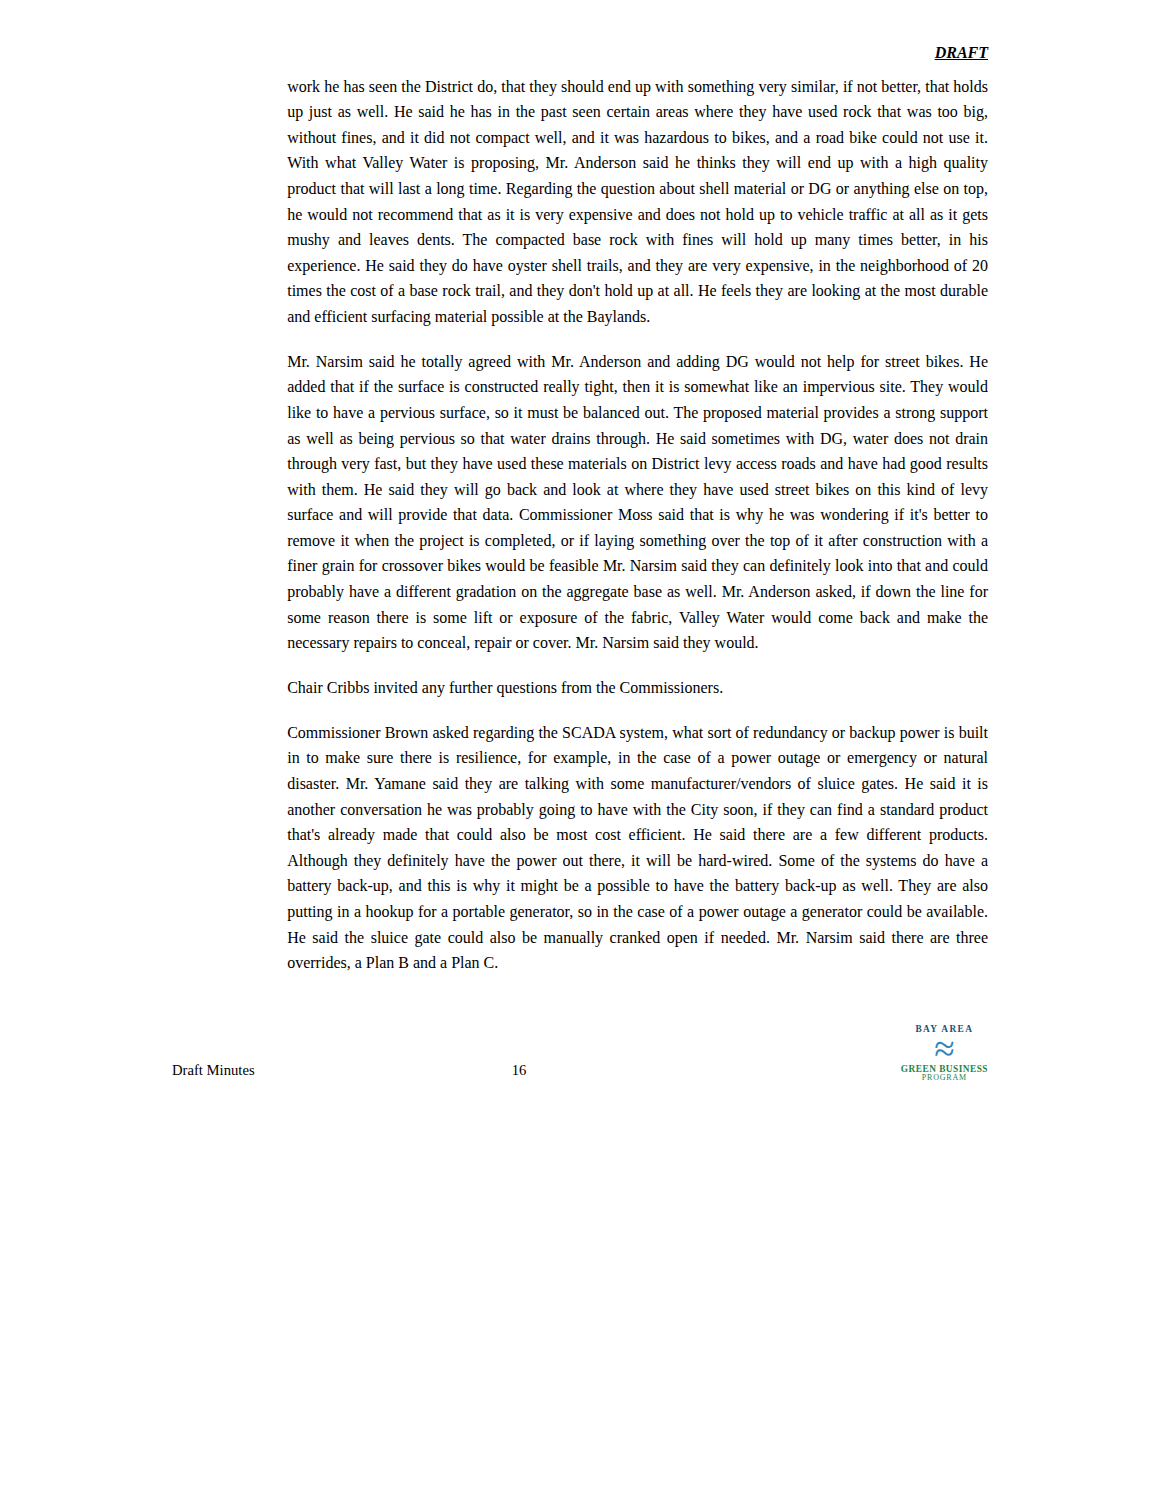DRAFT
work he has seen the District do, that they should end up with something very similar, if not better, that holds up just as well. He said he has in the past seen certain areas where they have used rock that was too big, without fines, and it did not compact well, and it was hazardous to bikes, and a road bike could not use it. With what Valley Water is proposing, Mr. Anderson said he thinks they will end up with a high quality product that will last a long time. Regarding the question about shell material or DG or anything else on top, he would not recommend that as it is very expensive and does not hold up to vehicle traffic at all as it gets mushy and leaves dents. The compacted base rock with fines will hold up many times better, in his experience. He said they do have oyster shell trails, and they are very expensive, in the neighborhood of 20 times the cost of a base rock trail, and they don't hold up at all. He feels they are looking at the most durable and efficient surfacing material possible at the Baylands.
Mr. Narsim said he totally agreed with Mr. Anderson and adding DG would not help for street bikes. He added that if the surface is constructed really tight, then it is somewhat like an impervious site. They would like to have a pervious surface, so it must be balanced out. The proposed material provides a strong support as well as being pervious so that water drains through. He said sometimes with DG, water does not drain through very fast, but they have used these materials on District levy access roads and have had good results with them. He said they will go back and look at where they have used street bikes on this kind of levy surface and will provide that data. Commissioner Moss said that is why he was wondering if it's better to remove it when the project is completed, or if laying something over the top of it after construction with a finer grain for crossover bikes would be feasible Mr. Narsim said they can definitely look into that and could probably have a different gradation on the aggregate base as well. Mr. Anderson asked, if down the line for some reason there is some lift or exposure of the fabric, Valley Water would come back and make the necessary repairs to conceal, repair or cover. Mr. Narsim said they would.
Chair Cribbs invited any further questions from the Commissioners.
Commissioner Brown asked regarding the SCADA system, what sort of redundancy or backup power is built in to make sure there is resilience, for example, in the case of a power outage or emergency or natural disaster. Mr. Yamane said they are talking with some manufacturer/vendors of sluice gates. He said it is another conversation he was probably going to have with the City soon, if they can find a standard product that's already made that could also be most cost efficient. He said there are a few different products. Although they definitely have the power out there, it will be hard-wired. Some of the systems do have a battery back-up, and this is why it might be a possible to have the battery back-up as well. They are also putting in a hookup for a portable generator, so in the case of a power outage a generator could be available. He said the sluice gate could also be manually cranked open if needed. Mr. Narsim said there are three overrides, a Plan B and a Plan C.
Draft Minutes
16
BAY AREA
≈
GREEN BUSINESS
PROGRAM